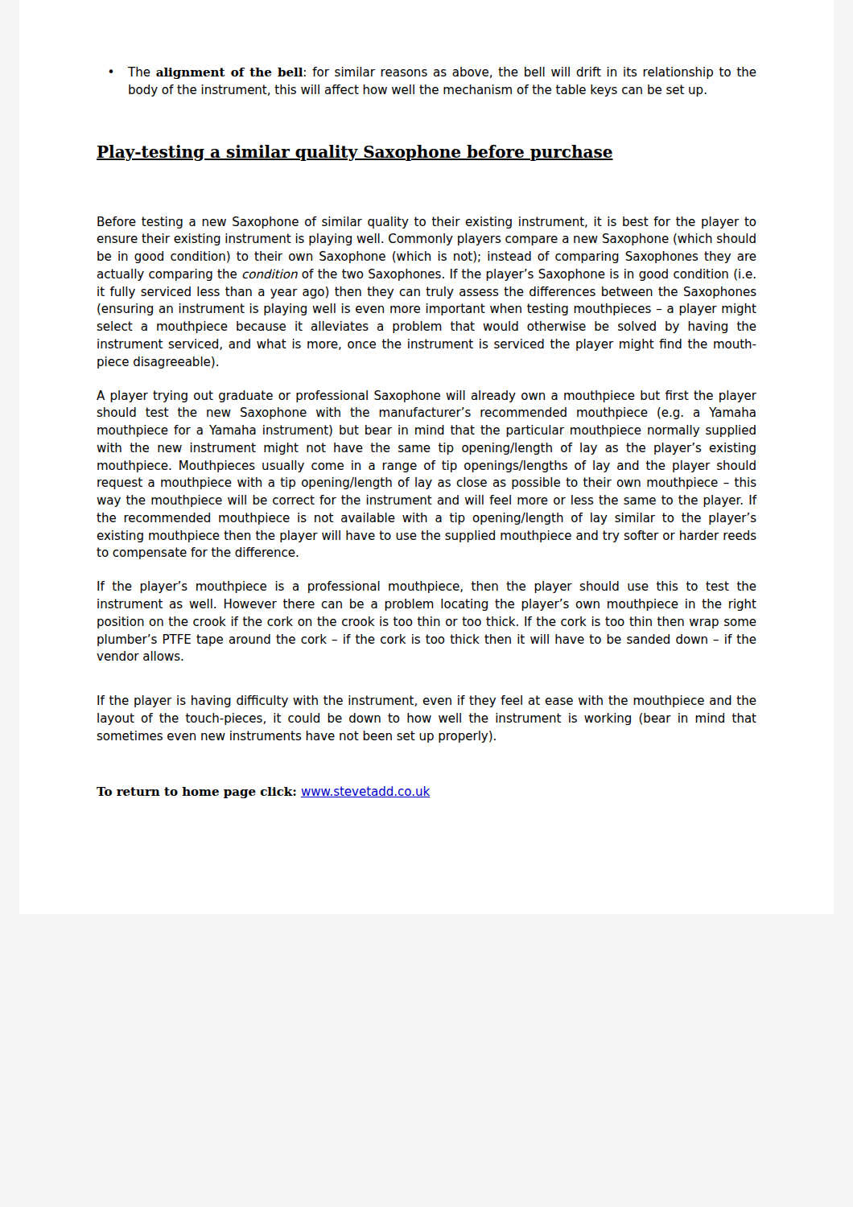The alignment of the bell: for similar reasons as above, the bell will drift in its relationship to the body of the instrument, this will affect how well the mechanism of the table keys can be set up.
Play-testing a similar quality Saxophone before purchase
Before testing a new Saxophone of similar quality to their existing instrument, it is best for the player to ensure their existing instrument is playing well. Commonly players compare a new Saxophone (which should be in good condition) to their own Saxophone (which is not); instead of comparing Saxophones they are actually comparing the condition of the two Saxophones. If the player’s Saxophone is in good condition (i.e. it fully serviced less than a year ago) then they can truly assess the differences between the Saxophones (ensuring an instrument is playing well is even more important when testing mouthpieces – a player might select a mouthpiece because it alleviates a problem that would otherwise be solved by having the instrument serviced, and what is more, once the instrument is serviced the player might find the mouth-piece disagreeable).
A player trying out graduate or professional Saxophone will already own a mouthpiece but first the player should test the new Saxophone with the manufacturer’s recommended mouthpiece (e.g. a Yamaha mouthpiece for a Yamaha instrument) but bear in mind that the particular mouthpiece normally supplied with the new instrument might not have the same tip opening/length of lay as the player’s existing mouthpiece. Mouthpieces usually come in a range of tip openings/lengths of lay and the player should request a mouthpiece with a tip opening/length of lay as close as possible to their own mouthpiece – this way the mouthpiece will be correct for the instrument and will feel more or less the same to the player. If the recommended mouthpiece is not available with a tip opening/length of lay similar to the player’s existing mouthpiece then the player will have to use the supplied mouthpiece and try softer or harder reeds to compensate for the difference.
If the player’s mouthpiece is a professional mouthpiece, then the player should use this to test the instrument as well. However there can be a problem locating the player’s own mouthpiece in the right position on the crook if the cork on the crook is too thin or too thick. If the cork is too thin then wrap some plumber’s PTFE tape around the cork – if the cork is too thick then it will have to be sanded down – if the vendor allows.
If the player is having difficulty with the instrument, even if they feel at ease with the mouthpiece and the layout of the touch-pieces, it could be down to how well the instrument is working (bear in mind that sometimes even new instruments have not been set up properly).
To return to home page click: www.stevetadd.co.uk